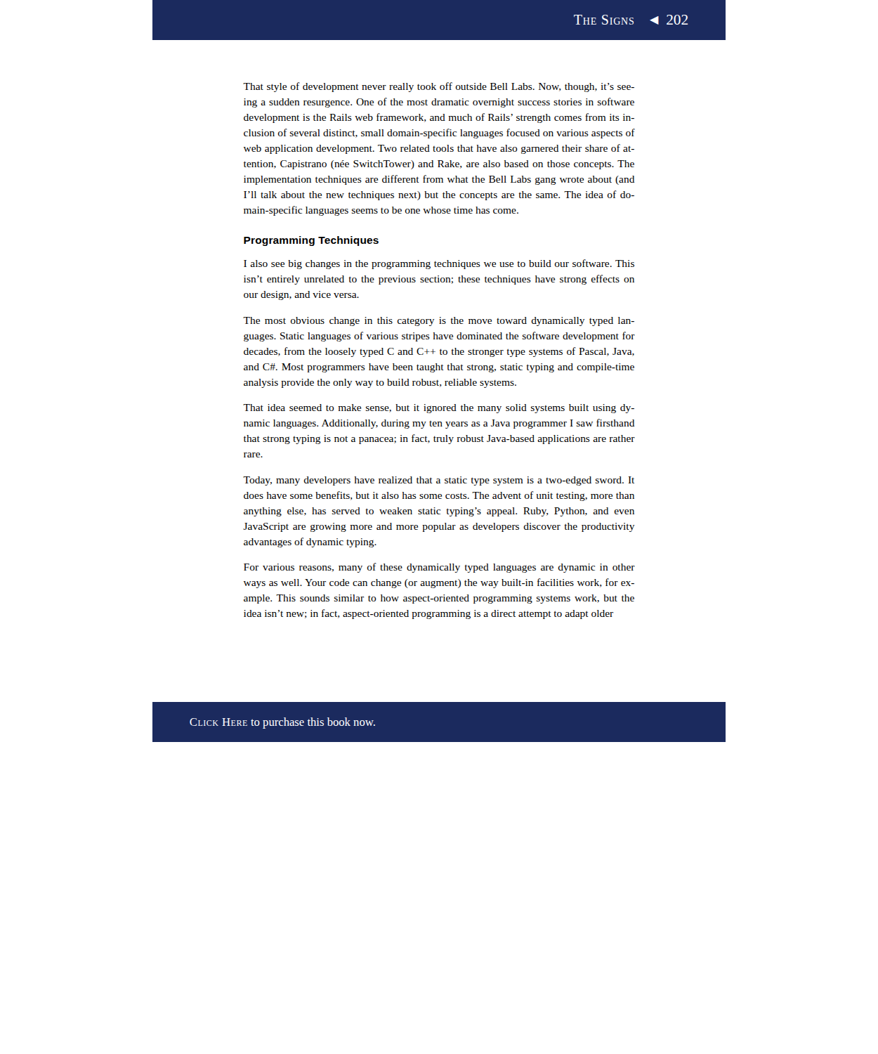The Signs ◀ 202
That style of development never really took off outside Bell Labs. Now, though, it’s seeing a sudden resurgence. One of the most dramatic overnight success stories in software development is the Rails web framework, and much of Rails’ strength comes from its inclusion of several distinct, small domain-specific languages focused on various aspects of web application development. Two related tools that have also garnered their share of attention, Capistrano (née SwitchTower) and Rake, are also based on those concepts. The implementation techniques are different from what the Bell Labs gang wrote about (and I’ll talk about the new techniques next) but the concepts are the same. The idea of domain-specific languages seems to be one whose time has come.
Programming Techniques
I also see big changes in the programming techniques we use to build our software. This isn’t entirely unrelated to the previous section; these techniques have strong effects on our design, and vice versa.
The most obvious change in this category is the move toward dynamically typed languages. Static languages of various stripes have dominated the software development for decades, from the loosely typed C and C++ to the stronger type systems of Pascal, Java, and C#. Most programmers have been taught that strong, static typing and compile-time analysis provide the only way to build robust, reliable systems.
That idea seemed to make sense, but it ignored the many solid systems built using dynamic languages. Additionally, during my ten years as a Java programmer I saw firsthand that strong typing is not a panacea; in fact, truly robust Java-based applications are rather rare.
Today, many developers have realized that a static type system is a two-edged sword. It does have some benefits, but it also has some costs. The advent of unit testing, more than anything else, has served to weaken static typing’s appeal. Ruby, Python, and even JavaScript are growing more and more popular as developers discover the productivity advantages of dynamic typing.
For various reasons, many of these dynamically typed languages are dynamic in other ways as well. Your code can change (or augment) the way built-in facilities work, for example. This sounds similar to how aspect-oriented programming systems work, but the idea isn’t new; in fact, aspect-oriented programming is a direct attempt to adapt older
Click Here to purchase this book now.